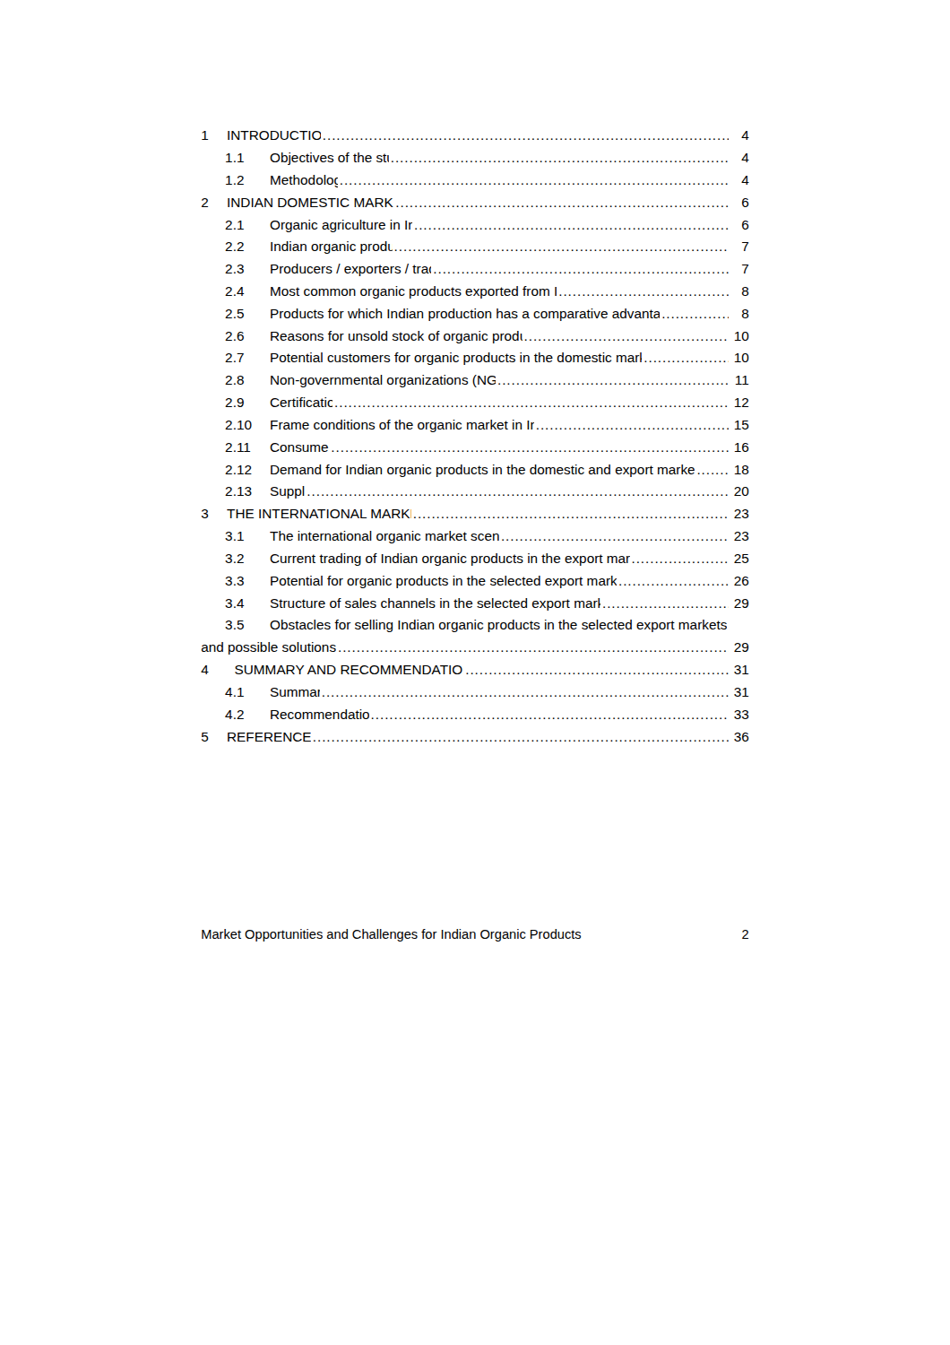1 INTRODUCTION .................................................................................................. 4
1.1 Objectives of the study ..................................................................................... 4
1.2 Methodology ................................................................................................. 4
2 INDIAN DOMESTIC MARKET ............................................................................... 6
2.1 Organic agriculture in India .............................................................................. 6
2.2 Indian organic products .................................................................................... 7
2.3 Producers / exporters / traders ......................................................................... 7
2.4 Most common organic products exported from India ........................................ 8
2.5 Products for which Indian production has a comparative advantage ............... 8
2.6 Reasons for unsold stock of organic products ................................................ 10
2.7 Potential customers for organic products in the domestic market ................... 10
2.8 Non-governmental organizations (NGOs) ....................................................... 11
2.9 Certification .................................................................................................. 12
2.10 Frame conditions of the organic market in India ............................................. 15
2.11 Consumers ..................................................................................................... 16
2.12 Demand for Indian organic products in the domestic and export markets ....... 18
2.13 Supply ............................................................................................................ 20
3 THE INTERNATIONAL MARKET .......................................................................... 23
3.1 The international organic market scenario ...................................................... 23
3.2 Current trading of Indian organic products in the export market ...................... 25
3.3 Potential for organic products in the selected export markets ......................... 26
3.4 Structure of sales channels in the selected export markets ............................. 29
3.5 Obstacles for selling Indian organic products in the selected export markets
and possible solutions ................................................................................................. 29
4 SUMMARY AND RECOMMENDATIONS ............................................................. 31
4.1 Summary ....................................................................................................... 31
4.2 Recommendations ......................................................................................... 33
5 REFERENCES .................................................................................................... 36
Market Opportunities and Challenges for Indian Organic Products 2